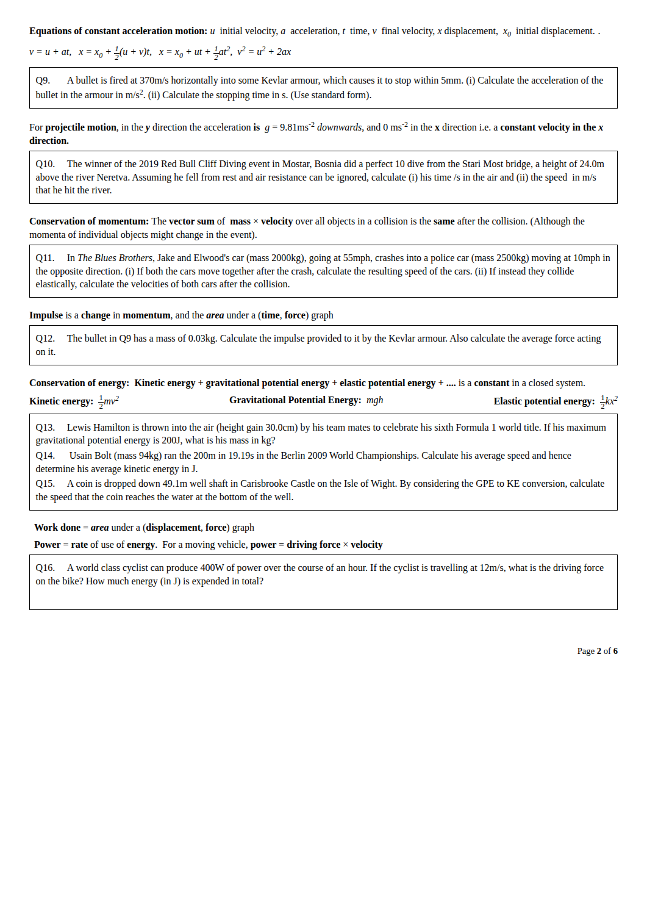Equations of constant acceleration motion: u initial velocity, a acceleration, t time, v final velocity, x displacement, x0 initial displacement..
v = u + at, x = x0 + 12(u + v)t, x = x0 + ut + 12at2, v2 = u2 + 2ax
Q9. A bullet is fired at 370m/s horizontally into some Kevlar armour, which causes it to stop within 5mm. (i) Calculate the acceleration of the bullet in the armour in m/s2. (ii) Calculate the stopping time in s. (Use standard form).
For projectile motion, in the y direction the acceleration is g = 9.81ms-2 downwards, and 0 ms-2 in the x direction i.e. a constant velocity in the x direction.
Q10. The winner of the 2019 Red Bull Cliff Diving event in Mostar, Bosnia did a perfect 10 dive from the Stari Most bridge, a height of 24.0m above the river Neretva. Assuming he fell from rest and air resistance can be ignored, calculate (i) his time /s in the air and (ii) the speed in m/s that he hit the river.
Conservation of momentum: The vector sum of mass × velocity over all objects in a collision is the same after the collision. (Although the momenta of individual objects might change in the event).
Q11. In The Blues Brothers, Jake and Elwood's car (mass 2000kg), going at 55mph, crashes into a police car (mass 2500kg) moving at 10mph in the opposite direction. (i) If both the cars move together after the crash, calculate the resulting speed of the cars. (ii) If instead they collide elastically, calculate the velocities of both cars after the collision.
Impulse is a change in momentum, and the area under a (time, force) graph
Q12. The bullet in Q9 has a mass of 0.03kg. Calculate the impulse provided to it by the Kevlar armour. Also calculate the average force acting on it.
Conservation of energy: Kinetic energy + gravitational potential energy + elastic potential energy + .... is a constant in a closed system.
Kinetic energy: 12 mv2 Gravitational Potential Energy: mgh Elastic potential energy: 12 kx2
Q13. Lewis Hamilton is thrown into the air (height gain 30.0cm) by his team mates to celebrate his sixth Formula 1 world title. If his maximum gravitational potential energy is 200J, what is his mass in kg?
Q14. Usain Bolt (mass 94kg) ran the 200m in 19.19s in the Berlin 2009 World Championships. Calculate his average speed and hence determine his average kinetic energy in J.
Q15. A coin is dropped down 49.1m well shaft in Carisbrooke Castle on the Isle of Wight. By considering the GPE to KE conversion, calculate the speed that the coin reaches the water at the bottom of the well.
Work done = area under a (displacement, force) graph
Power = rate of use of energy. For a moving vehicle, power = driving force × velocity
Q16. A world class cyclist can produce 400W of power over the course of an hour. If the cyclist is travelling at 12m/s, what is the driving force on the bike? How much energy (in J) is expended in total?
Page 2 of 6